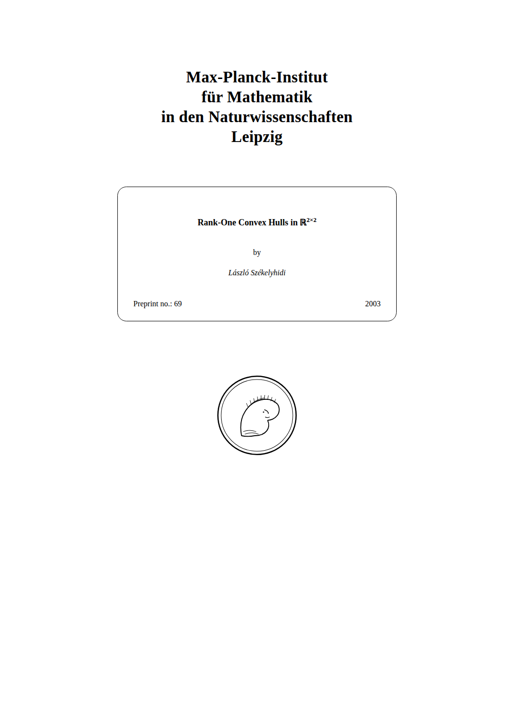Max-Planck-Institut für Mathematik in den Naturwissenschaften Leipzig
Rank-One Convex Hulls in ℝ2×2
by
László Székelyhidi
Preprint no.: 69 2003